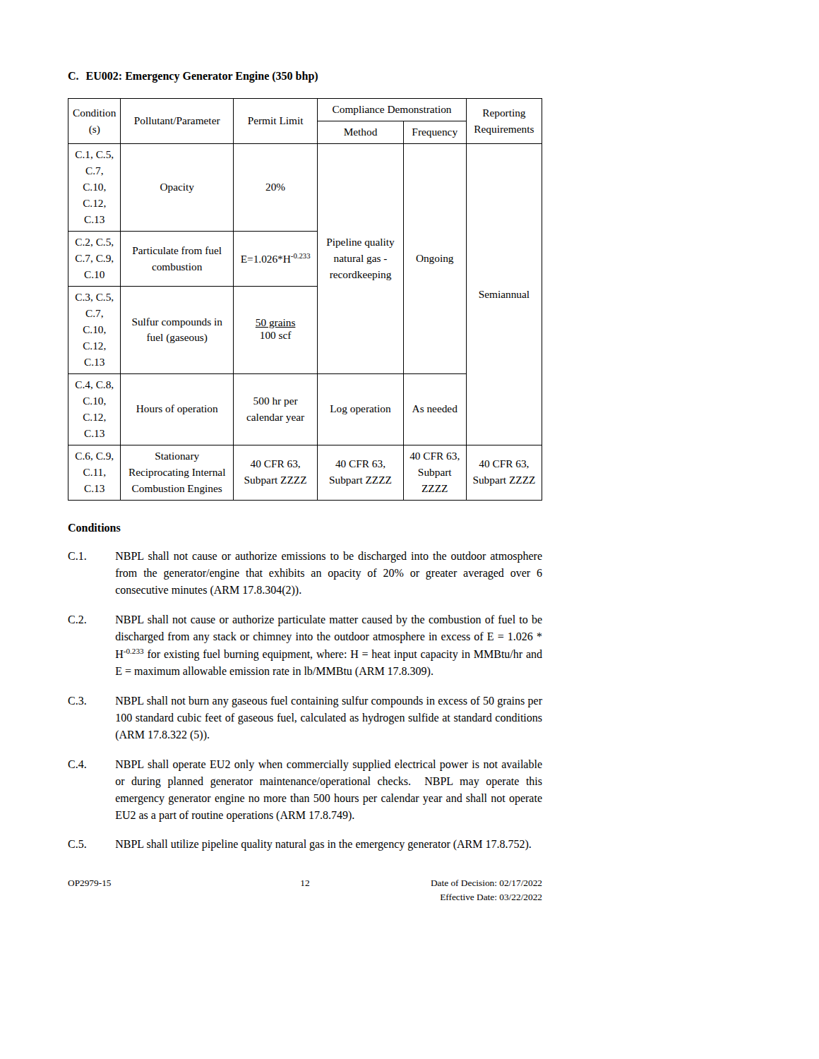C. EU002: Emergency Generator Engine (350 bhp)
| Condition (s) | Pollutant/Parameter | Permit Limit | Compliance Demonstration | Reporting Requirements |
| --- | --- | --- | --- | --- |
| Method | Frequency |
| C.1, C.5, C.7, C.10, C.12, C.13 | Opacity | 20% | Pipeline quality natural gas - recordkeeping | Ongoing | Semiannual |
| C.2, C.5, C.7, C.9, C.10 | Particulate from fuel combustion | E=1.026*H -0.233 |
| C.3, C.5, C.7, C.10, C.12, C.13 | Sulfur compounds in fuel (gaseous) | 50 grains 100 scf |
| C.4, C.8, C.10, C.12, C.13 | Hours of operation | 500 hr per calendar year | Log operation | As needed |
| C.6, C.9, C.11, C.13 | Stationary Reciprocating Internal Combustion Engines | 40 CFR 63, Subpart ZZZZ | 40 CFR 63, Subpart ZZZZ | 40 CFR 63, Subpart ZZZZ | 40 CFR 63, Subpart ZZZZ |
Conditions
C.1.
NBPL shall not cause or authorize emissions to be discharged into the outdoor atmosphere from the generator/engine that exhibits an opacity of 20% or greater averaged over 6 consecutive minutes (ARM 17.8.304(2)).
C.2.
NBPL shall not cause or authorize particulate matter caused by the combustion of fuel to be discharged from any stack or chimney into the outdoor atmosphere in excess of E = 1.026 * H-0.233 for existing fuel burning equipment, where: H = heat input capacity in MMBtu/hr and E = maximum allowable emission rate in lb/MMBtu (ARM 17.8.309).
C.3.
NBPL shall not burn any gaseous fuel containing sulfur compounds in excess of 50 grains per 100 standard cubic feet of gaseous fuel, calculated as hydrogen sulfide at standard conditions (ARM 17.8.322 (5)).
C.4.
NBPL shall operate EU2 only when commercially supplied electrical power is not available or during planned generator maintenance/operational checks. NBPL may operate this emergency generator engine no more than 500 hours per calendar year and shall not operate EU2 as a part of routine operations (ARM 17.8.749).
C.5.
NBPL shall utilize pipeline quality natural gas in the emergency generator (ARM 17.8.752).
OP2979-15 12 Date of Decision: 02/17/2022
Effective Date: 03/22/2022